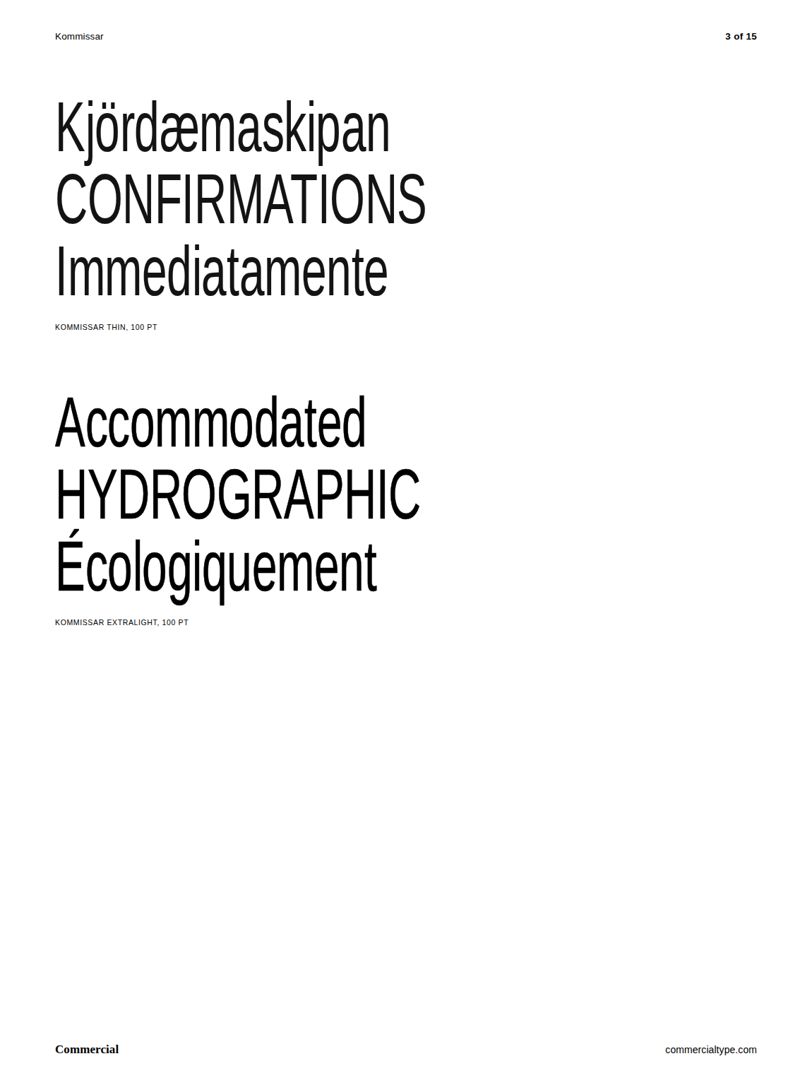Kommissar 3 of 15
Kjördæmaskipan CONFIRMATIONS Immediatamente
Kommissar Thin, 100 pt
Accommodated HYDROGRAPHIC Écologiquement
Kommissar Extralight, 100 pt
Commercial commercialtype.com